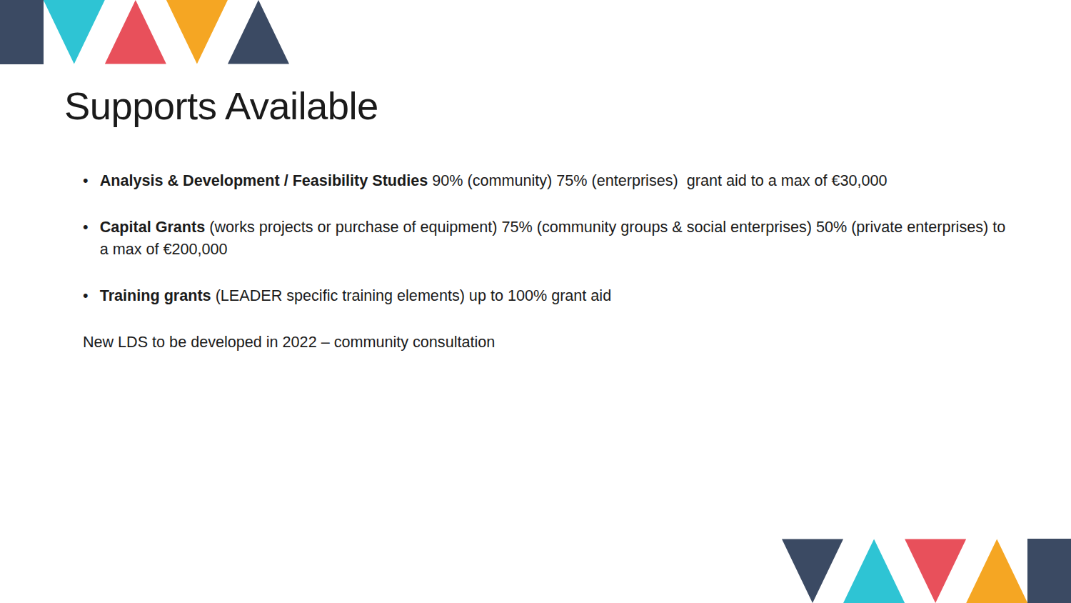Supports Available
Analysis & Development / Feasibility Studies 90% (community) 75% (enterprises) grant aid to a max of €30,000
Capital Grants (works projects or purchase of equipment) 75% (community groups & social enterprises) 50% (private enterprises) to a max of €200,000
Training grants (LEADER specific training elements) up to 100% grant aid
New LDS to be developed in 2022 – community consultation